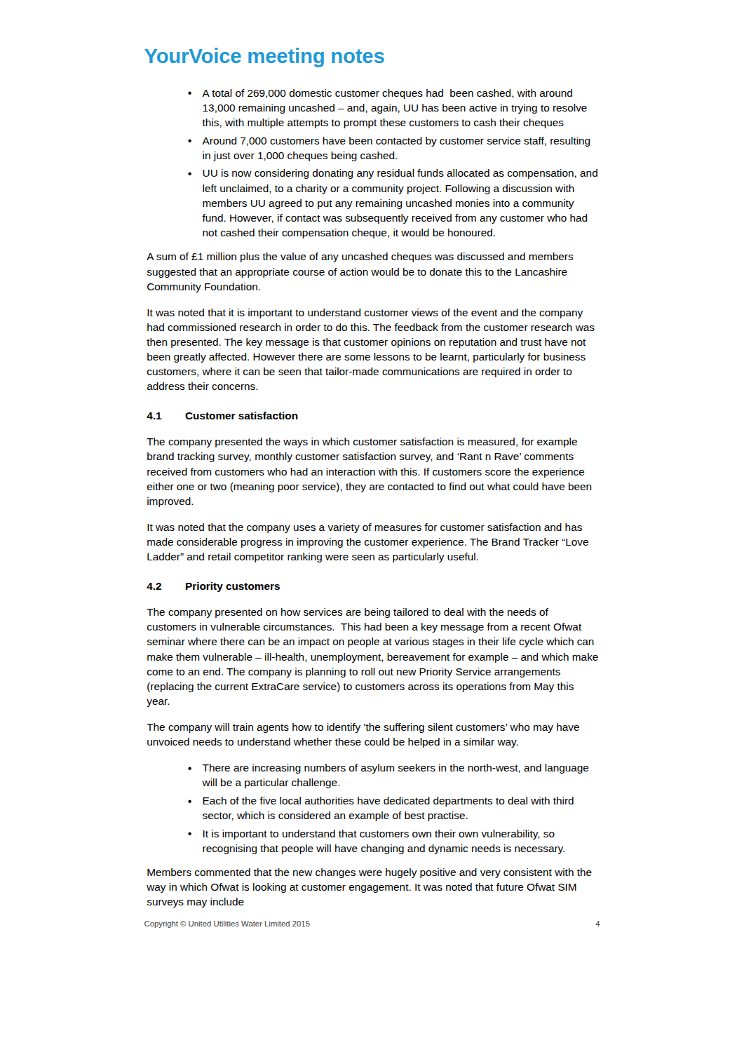YourVoice meeting notes
A total of 269,000 domestic customer cheques had been cashed, with around 13,000 remaining uncashed – and, again, UU has been active in trying to resolve this, with multiple attempts to prompt these customers to cash their cheques
Around 7,000 customers have been contacted by customer service staff, resulting in just over 1,000 cheques being cashed.
UU is now considering donating any residual funds allocated as compensation, and left unclaimed, to a charity or a community project. Following a discussion with members UU agreed to put any remaining uncashed monies into a community fund. However, if contact was subsequently received from any customer who had not cashed their compensation cheque, it would be honoured.
A sum of £1 million plus the value of any uncashed cheques was discussed and members suggested that an appropriate course of action would be to donate this to the Lancashire Community Foundation.
It was noted that it is important to understand customer views of the event and the company had commissioned research in order to do this. The feedback from the customer research was then presented. The key message is that customer opinions on reputation and trust have not been greatly affected. However there are some lessons to be learnt, particularly for business customers, where it can be seen that tailor-made communications are required in order to address their concerns.
4.1 Customer satisfaction
The company presented the ways in which customer satisfaction is measured, for example brand tracking survey, monthly customer satisfaction survey, and ‘Rant n Rave’ comments received from customers who had an interaction with this. If customers score the experience either one or two (meaning poor service), they are contacted to find out what could have been improved.
It was noted that the company uses a variety of measures for customer satisfaction and has made considerable progress in improving the customer experience. The Brand Tracker “Love Ladder” and retail competitor ranking were seen as particularly useful.
4.2 Priority customers
The company presented on how services are being tailored to deal with the needs of customers in vulnerable circumstances. This had been a key message from a recent Ofwat seminar where there can be an impact on people at various stages in their life cycle which can make them vulnerable – ill-health, unemployment, bereavement for example – and which make come to an end. The company is planning to roll out new Priority Service arrangements (replacing the current ExtraCare service) to customers across its operations from May this year.
The company will train agents how to identify 'the suffering silent customers’ who may have unvoiced needs to understand whether these could be helped in a similar way.
There are increasing numbers of asylum seekers in the north-west, and language will be a particular challenge.
Each of the five local authorities have dedicated departments to deal with third sector, which is considered an example of best practise.
It is important to understand that customers own their own vulnerability, so recognising that people will have changing and dynamic needs is necessary.
Members commented that the new changes were hugely positive and very consistent with the way in which Ofwat is looking at customer engagement. It was noted that future Ofwat SIM surveys may include
Copyright © United Utilities Water Limited 2015 4